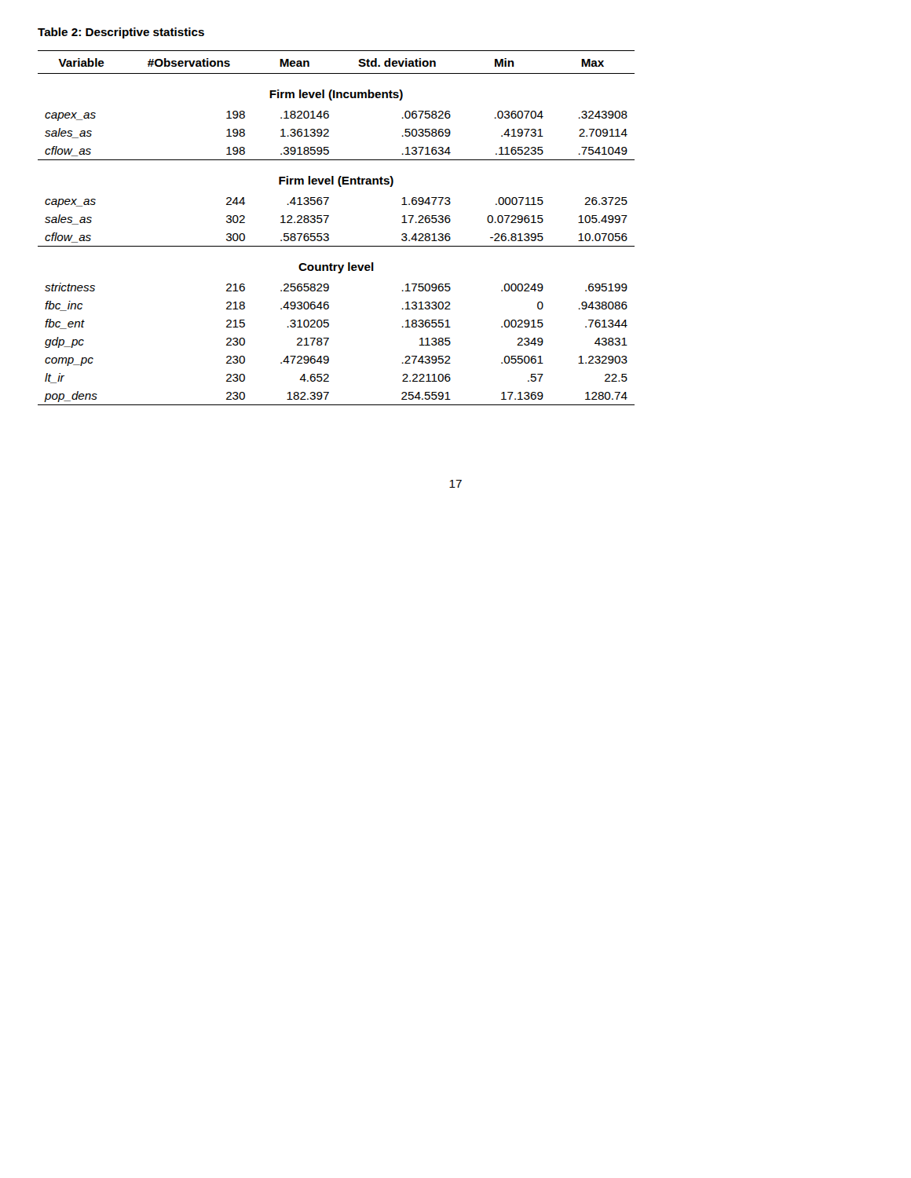Table 2: Descriptive statistics
| Variable | #Observations | Mean | Std. deviation | Min | Max |
| --- | --- | --- | --- | --- | --- |
| Firm level (Incumbents) |
| capex_as | 198 | .1820146 | .0675826 | .0360704 | .3243908 |
| sales_as | 198 | 1.361392 | .5035869 | .419731 | 2.709114 |
| cflow_as | 198 | .3918595 | .1371634 | .1165235 | .7541049 |
| Firm level (Entrants) |
| capex_as | 244 | .413567 | 1.694773 | .0007115 | 26.3725 |
| sales_as | 302 | 12.28357 | 17.26536 | 0.0729615 | 105.4997 |
| cflow_as | 300 | .5876553 | 3.428136 | -26.81395 | 10.07056 |
| Country level |
| strictness | 216 | .2565829 | .1750965 | .000249 | .695199 |
| fbc_inc | 218 | .4930646 | .1313302 | 0 | .9438086 |
| fbc_ent | 215 | .310205 | .1836551 | .002915 | .761344 |
| gdp_pc | 230 | 21787 | 11385 | 2349 | 43831 |
| comp_pc | 230 | .4729649 | .2743952 | .055061 | 1.232903 |
| lt_ir | 230 | 4.652 | 2.221106 | .57 | 22.5 |
| pop_dens | 230 | 182.397 | 254.5591 | 17.1369 | 1280.74 |
17